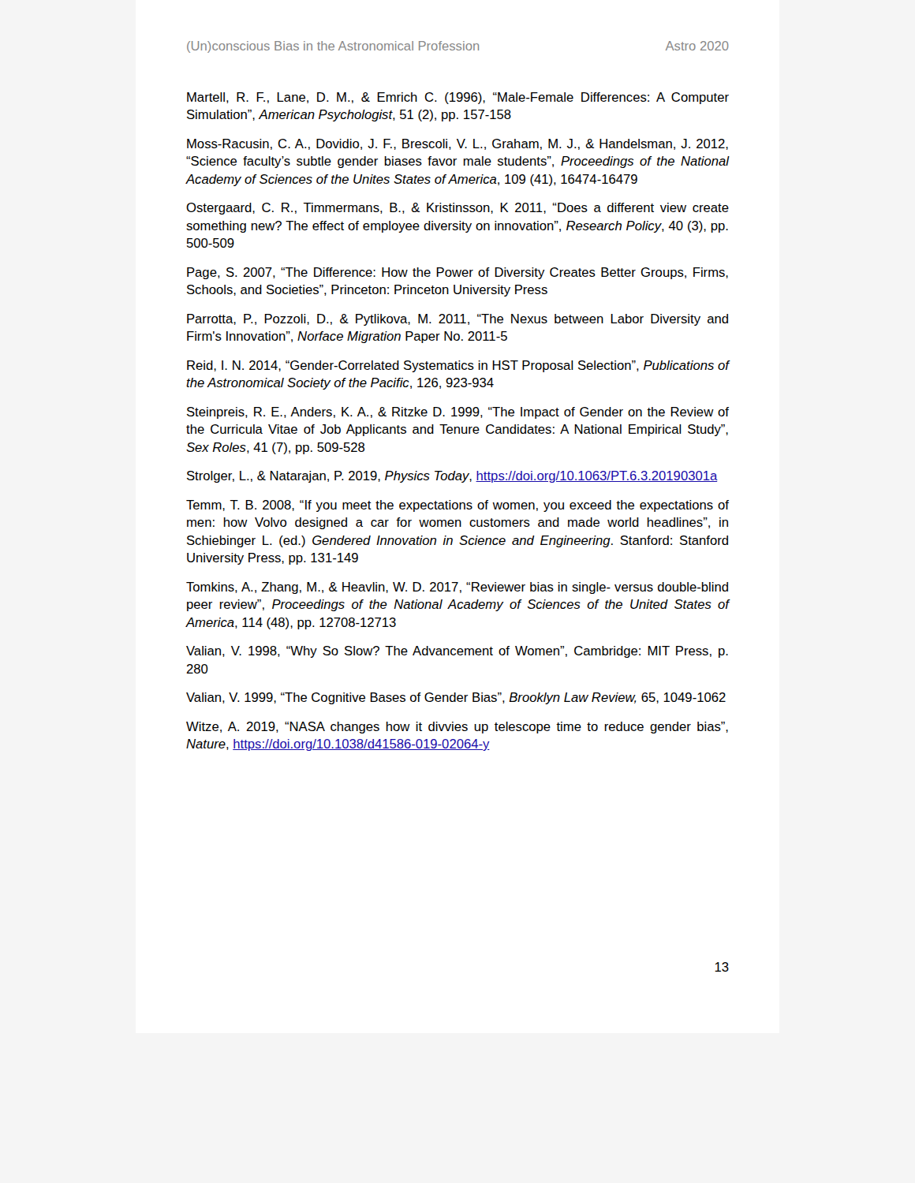(Un)conscious Bias in the Astronomical Profession Astro 2020
Martell, R. F., Lane, D. M., & Emrich C. (1996), “Male-Female Differences: A Computer Simulation”, American Psychologist, 51 (2), pp. 157-158
Moss-Racusin, C. A., Dovidio, J. F., Brescoli, V. L., Graham, M. J., & Handelsman, J. 2012, “Science faculty’s subtle gender biases favor male students”, Proceedings of the National Academy of Sciences of the Unites States of America, 109 (41), 16474-16479
Ostergaard, C. R., Timmermans, B., & Kristinsson, K 2011, “Does a different view create something new? The effect of employee diversity on innovation”, Research Policy, 40 (3), pp. 500-509
Page, S. 2007, “The Difference: How the Power of Diversity Creates Better Groups, Firms, Schools, and Societies”, Princeton: Princeton University Press
Parrotta, P., Pozzoli, D., & Pytlikova, M. 2011, “The Nexus between Labor Diversity and Firm's Innovation”, Norface Migration Paper No. 2011-5
Reid, I. N. 2014, “Gender-Correlated Systematics in HST Proposal Selection”, Publications of the Astronomical Society of the Pacific, 126, 923-934
Steinpreis, R. E., Anders, K. A., & Ritzke D. 1999, “The Impact of Gender on the Review of the Curricula Vitae of Job Applicants and Tenure Candidates: A National Empirical Study”, Sex Roles, 41 (7), pp. 509-528
Strolger, L., & Natarajan, P. 2019, Physics Today, https://doi.org/10.1063/PT.6.3.20190301a
Temm, T. B. 2008, “If you meet the expectations of women, you exceed the expectations of men: how Volvo designed a car for women customers and made world headlines”, in Schiebinger L. (ed.) Gendered Innovation in Science and Engineering. Stanford: Stanford University Press, pp. 131-149
Tomkins, A., Zhang, M., & Heavlin, W. D. 2017, “Reviewer bias in single- versus double-blind peer review”, Proceedings of the National Academy of Sciences of the United States of America, 114 (48), pp. 12708-12713
Valian, V. 1998, “Why So Slow? The Advancement of Women”, Cambridge: MIT Press, p. 280
Valian, V. 1999, “The Cognitive Bases of Gender Bias”, Brooklyn Law Review, 65, 1049-1062
Witze, A. 2019, “NASA changes how it divvies up telescope time to reduce gender bias”, Nature, https://doi.org/10.1038/d41586-019-02064-y
13